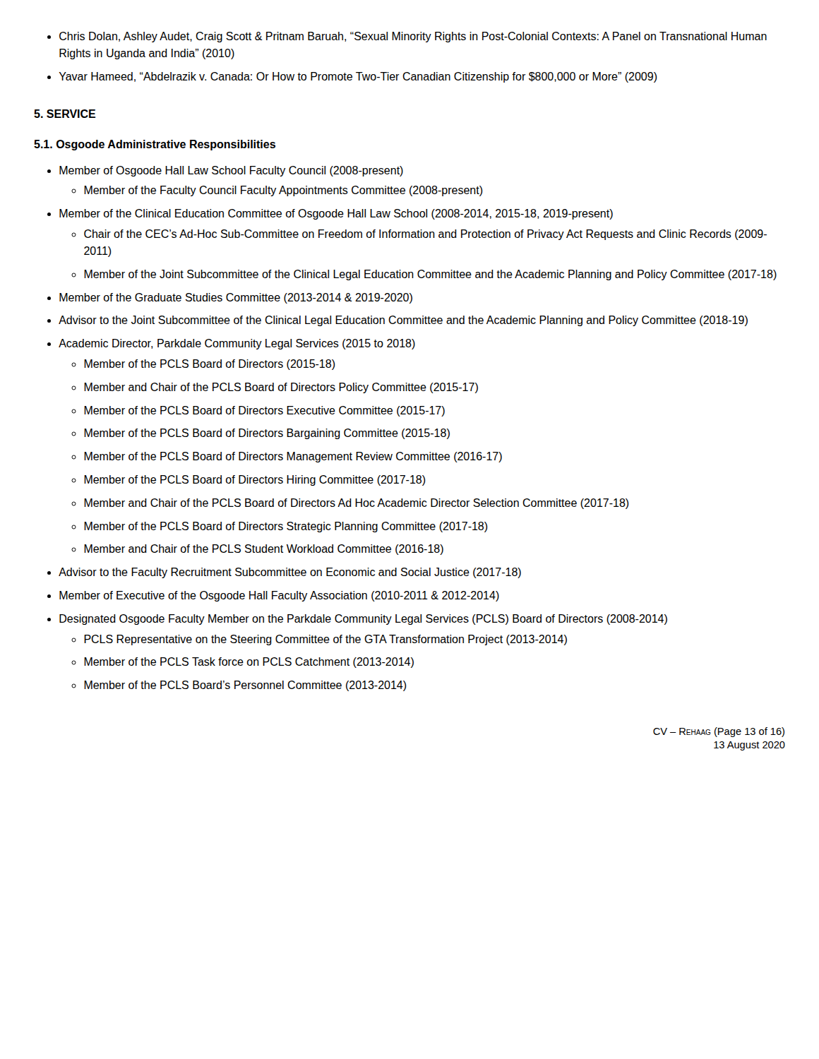Chris Dolan, Ashley Audet, Craig Scott & Pritnam Baruah, “Sexual Minority Rights in Post-Colonial Contexts: A Panel on Transnational Human Rights in Uganda and India” (2010)
Yavar Hameed, “Abdelrazik v. Canada: Or How to Promote Two-Tier Canadian Citizenship for $800,000 or More” (2009)
5. SERVICE
5.1. Osgoode Administrative Responsibilities
Member of Osgoode Hall Law School Faculty Council (2008-present)
Member of the Faculty Council Faculty Appointments Committee (2008-present)
Member of the Clinical Education Committee of Osgoode Hall Law School (2008-2014, 2015-18, 2019-present)
Chair of the CEC’s Ad-Hoc Sub-Committee on Freedom of Information and Protection of Privacy Act Requests and Clinic Records (2009-2011)
Member of the Joint Subcommittee of the Clinical Legal Education Committee and the Academic Planning and Policy Committee (2017-18)
Member of the Graduate Studies Committee (2013-2014 & 2019-2020)
Advisor to the Joint Subcommittee of the Clinical Legal Education Committee and the Academic Planning and Policy Committee (2018-19)
Academic Director, Parkdale Community Legal Services (2015 to 2018)
Member of the PCLS Board of Directors (2015-18)
Member and Chair of the PCLS Board of Directors Policy Committee (2015-17)
Member of the PCLS Board of Directors Executive Committee (2015-17)
Member of the PCLS Board of Directors Bargaining Committee (2015-18)
Member of the PCLS Board of Directors Management Review Committee (2016-17)
Member of the PCLS Board of Directors Hiring Committee (2017-18)
Member and Chair of the PCLS Board of Directors Ad Hoc Academic Director Selection Committee (2017-18)
Member of the PCLS Board of Directors Strategic Planning Committee (2017-18)
Member and Chair of the PCLS Student Workload Committee (2016-18)
Advisor to the Faculty Recruitment Subcommittee on Economic and Social Justice (2017-18)
Member of Executive of the Osgoode Hall Faculty Association (2010-2011 & 2012-2014)
Designated Osgoode Faculty Member on the Parkdale Community Legal Services (PCLS) Board of Directors (2008-2014)
PCLS Representative on the Steering Committee of the GTA Transformation Project (2013-2014)
Member of the PCLS Task force on PCLS Catchment (2013-2014)
Member of the PCLS Board’s Personnel Committee (2013-2014)
CV – Rehaag (Page 13 of 16)
13 August 2020